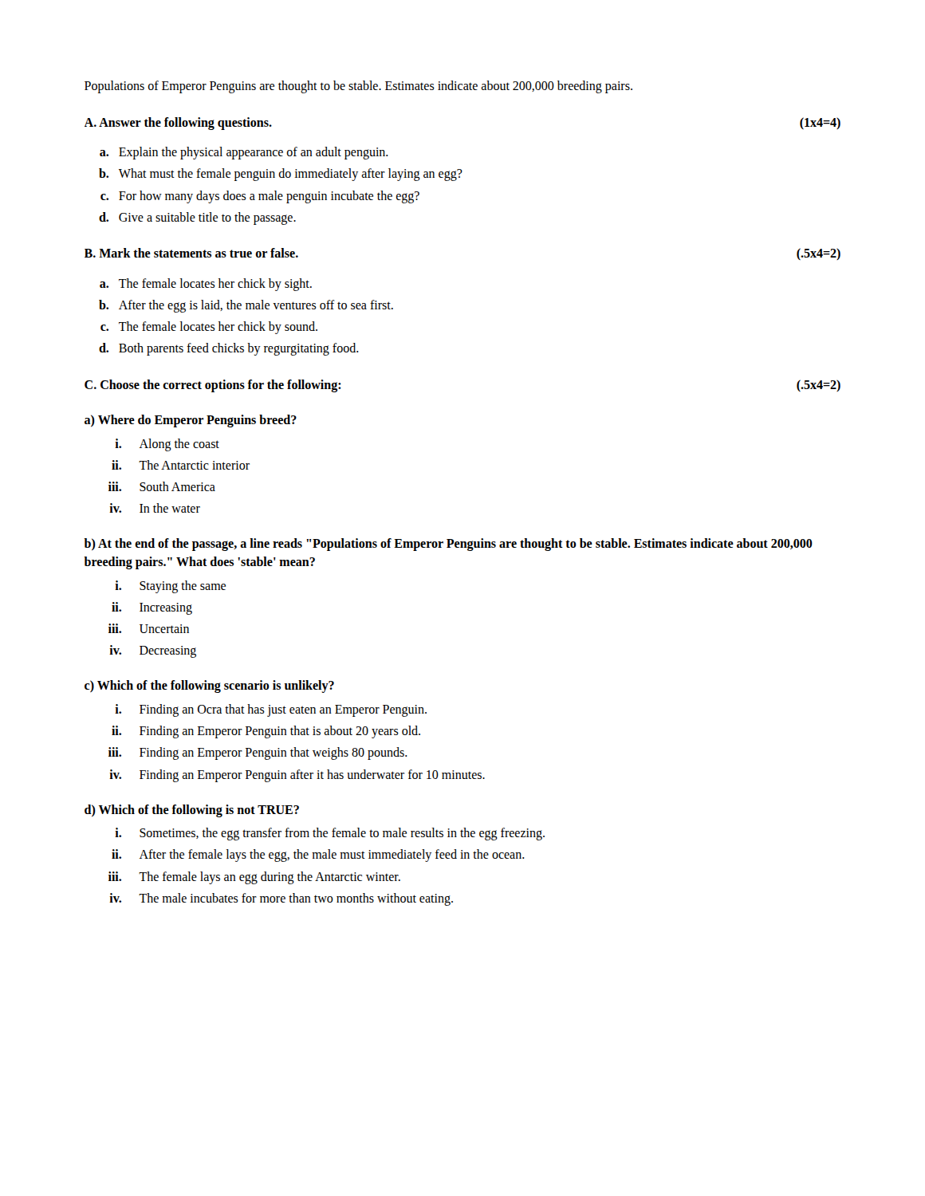Populations of Emperor Penguins are thought to be stable. Estimates indicate about 200,000 breeding pairs.
A. Answer the following questions.(1x4=4)
Explain the physical appearance of an adult penguin.
What must the female penguin do immediately after laying an egg?
For how many days does a male penguin incubate the egg?
Give a suitable title to the passage.
B. Mark the statements as true or false.(.5x4=2)
The female locates her chick by sight.
After the egg is laid, the male ventures off to sea first.
The female locates her chick by sound.
Both parents feed chicks by regurgitating food.
C. Choose the correct options for the following:(.5x4=2)
a) Where do Emperor Penguins breed?
Along the coast
The Antarctic interior
South America
In the water
b) At the end of the passage, a line reads "Populations of Emperor Penguins are thought to be stable. Estimates indicate about 200,000 breeding pairs." What does 'stable' mean?
Staying the same
Increasing
Uncertain
Decreasing
c) Which of the following scenario is unlikely?
Finding an Ocra that has just eaten an Emperor Penguin.
Finding an Emperor Penguin that is about 20 years old.
Finding an Emperor Penguin that weighs 80 pounds.
Finding an Emperor Penguin after it has underwater for 10 minutes.
d) Which of the following is not TRUE?
Sometimes, the egg transfer from the female to male results in the egg freezing.
After the female lays the egg, the male must immediately feed in the ocean.
The female lays an egg during the Antarctic winter.
The male incubates for more than two months without eating.